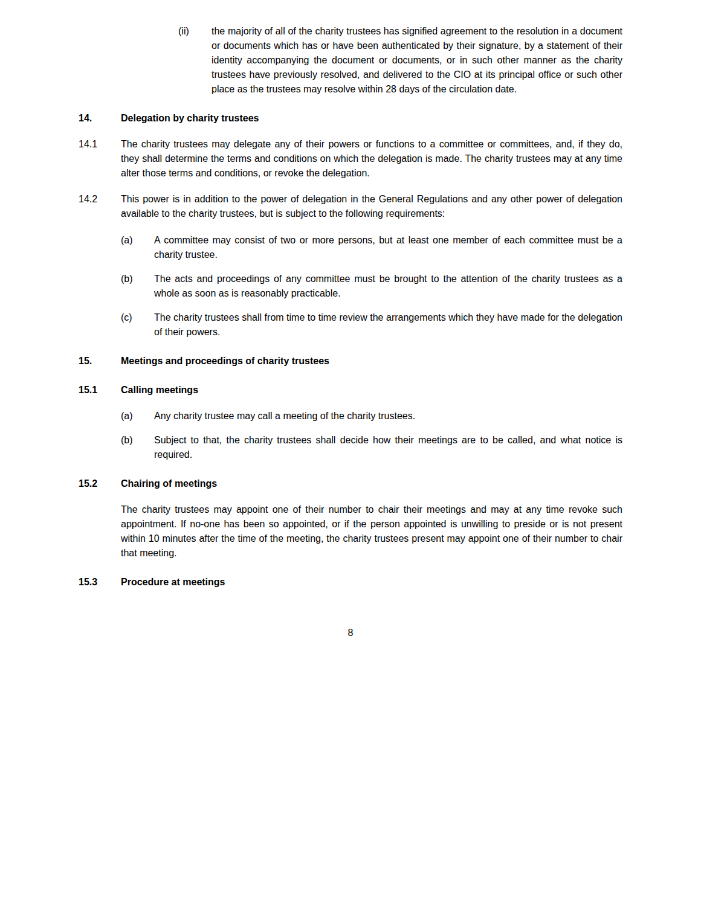(ii)
the majority of all of the charity trustees has signified agreement to the resolution in a document or documents which has or have been authenticated by their signature, by a statement of their identity accompanying the document or documents, or in such other manner as the charity trustees have previously resolved, and delivered to the CIO at its principal office or such other place as the trustees may resolve within 28 days of the circulation date.
14.
Delegation by charity trustees
14.1
The charity trustees may delegate any of their powers or functions to a committee or committees, and, if they do, they shall determine the terms and conditions on which the delegation is made. The charity trustees may at any time alter those terms and conditions, or revoke the delegation.
14.2
This power is in addition to the power of delegation in the General Regulations and any other power of delegation available to the charity trustees, but is subject to the following requirements:
(a)
A committee may consist of two or more persons, but at least one member of each committee must be a charity trustee.
(b)
The acts and proceedings of any committee must be brought to the attention of the charity trustees as a whole as soon as is reasonably practicable.
(c)
The charity trustees shall from time to time review the arrangements which they have made for the delegation of their powers.
15.
Meetings and proceedings of charity trustees
15.1
Calling meetings
(a)
Any charity trustee may call a meeting of the charity trustees.
(b)
Subject to that, the charity trustees shall decide how their meetings are to be called, and what notice is required.
15.2
Chairing of meetings
The charity trustees may appoint one of their number to chair their meetings and may at any time revoke such appointment. If no-one has been so appointed, or if the person appointed is unwilling to preside or is not present within 10 minutes after the time of the meeting, the charity trustees present may appoint one of their number to chair that meeting.
15.3
Procedure at meetings
8